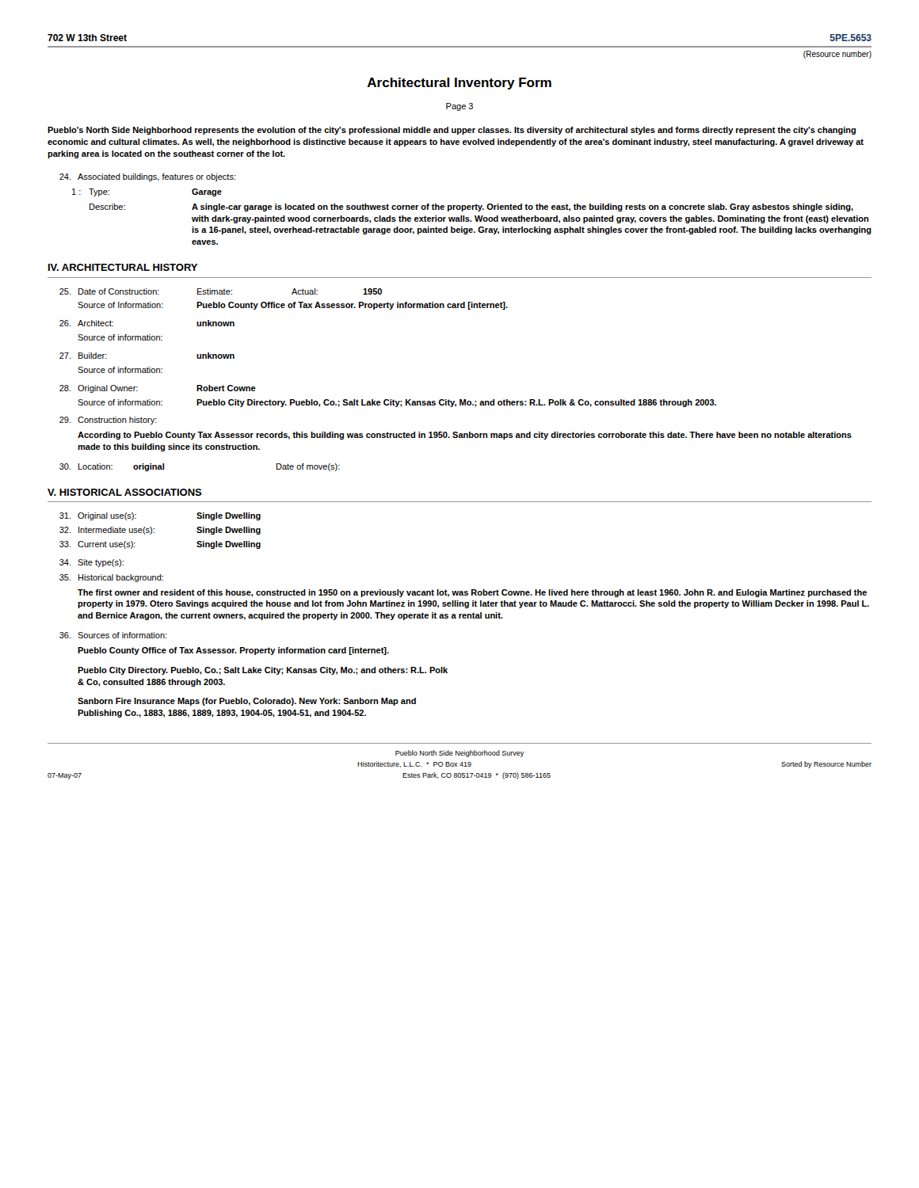702 W 13th Street 5PE.5653
(Resource number)
Architectural Inventory Form
Page 3
Pueblo's North Side Neighborhood represents the evolution of the city's professional middle and upper classes. Its diversity of architectural styles and forms directly represent the city's changing economic and cultural climates. As well, the neighborhood is distinctive because it appears to have evolved independently of the area's dominant industry, steel manufacturing. A gravel driveway at parking area is located on the southeast corner of the lot.
24. Associated buildings, features or objects:
1 : Type: Garage
Describe: A single-car garage is located on the southwest corner of the property. Oriented to the east, the building rests on a concrete slab. Gray asbestos shingle siding, with dark-gray-painted wood cornerboards, clads the exterior walls. Wood weatherboard, also painted gray, covers the gables. Dominating the front (east) elevation is a 16-panel, steel, overhead-retractable garage door, painted beige. Gray, interlocking asphalt shingles cover the front-gabled roof. The building lacks overhanging eaves.
IV. ARCHITECTURAL HISTORY
25. Date of Construction: Estimate: Actual: 1950
Source of Information: Pueblo County Office of Tax Assessor. Property information card [internet].
26. Architect: unknown
Source of information:
27. Builder: unknown
Source of information:
28. Original Owner: Robert Cowne
Source of information: Pueblo City Directory. Pueblo, Co.; Salt Lake City; Kansas City, Mo.; and others: R.L. Polk & Co, consulted 1886 through 2003.
29. Construction history:
According to Pueblo County Tax Assessor records, this building was constructed in 1950. Sanborn maps and city directories corroborate this date. There have been no notable alterations made to this building since its construction.
30. Location: original Date of move(s):
V. HISTORICAL ASSOCIATIONS
31. Original use(s): Single Dwelling
32. Intermediate use(s): Single Dwelling
33. Current use(s): Single Dwelling
34. Site type(s):
35. Historical background:
The first owner and resident of this house, constructed in 1950 on a previously vacant lot, was Robert Cowne. He lived here through at least 1960. John R. and Eulogia Martinez purchased the property in 1979. Otero Savings acquired the house and lot from John Martinez in 1990, selling it later that year to Maude C. Mattarocci. She sold the property to William Decker in 1998. Paul L. and Bernice Aragon, the current owners, acquired the property in 2000. They operate it as a rental unit.
36. Sources of information:
Pueblo County Office of Tax Assessor. Property information card [internet].
Pueblo City Directory. Pueblo, Co.; Salt Lake City; Kansas City, Mo.; and others: R.L. Polk
& Co, consulted 1886 through 2003.
Sanborn Fire Insurance Maps (for Pueblo, Colorado). New York: Sanborn Map and
Publishing Co., 1883, 1886, 1889, 1893, 1904-05, 1904-51, and 1904-52.
Pueblo North Side Neighborhood Survey
Historitecture, L.L.C. * PO Box 419 Sorted by Resource Number
07-May-07 Estes Park, CO 80517-0419 * (970) 586-1165